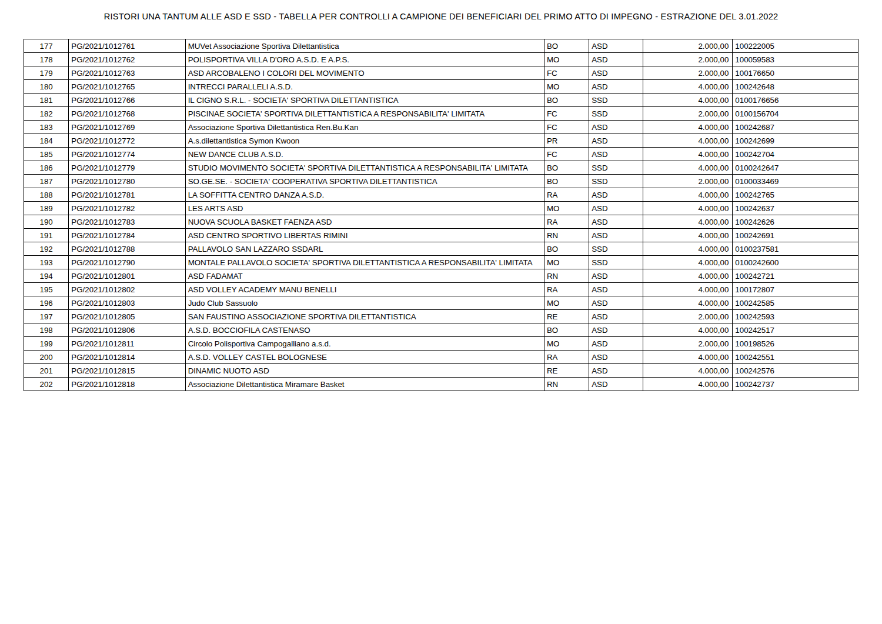RISTORI UNA TANTUM ALLE ASD E SSD - TABELLA PER CONTROLLI A CAMPIONE DEI BENEFICIARI DEL PRIMO ATTO DI IMPEGNO - ESTRAZIONE DEL 3.01.2022
| 177 | PG/2021/1012761 | MUVet Associazione Sportiva Dilettantistica | BO | ASD | 2.000,00 | 100222005 |
| 178 | PG/2021/1012762 | POLISPORTIVA VILLA D'ORO A.S.D. E A.P.S. | MO | ASD | 2.000,00 | 100059583 |
| 179 | PG/2021/1012763 | ASD ARCOBALENO I COLORI DEL MOVIMENTO | FC | ASD | 2.000,00 | 100176650 |
| 180 | PG/2021/1012765 | INTRECCI PARALLELI A.S.D. | MO | ASD | 4.000,00 | 100242648 |
| 181 | PG/2021/1012766 | IL CIGNO S.R.L. - SOCIETA' SPORTIVA DILETTANTISTICA | BO | SSD | 4.000,00 | 0100176656 |
| 182 | PG/2021/1012768 | PISCINAE SOCIETA' SPORTIVA DILETTANTISTICA A RESPONSABILITA' LIMITATA | FC | SSD | 2.000,00 | 0100156704 |
| 183 | PG/2021/1012769 | Associazione Sportiva Dilettantistica Ren.Bu.Kan | FC | ASD | 4.000,00 | 100242687 |
| 184 | PG/2021/1012772 | A.s.dilettantistica Symon Kwoon | PR | ASD | 4.000,00 | 100242699 |
| 185 | PG/2021/1012774 | NEW DANCE CLUB A.S.D. | FC | ASD | 4.000,00 | 100242704 |
| 186 | PG/2021/1012779 | STUDIO MOVIMENTO SOCIETA' SPORTIVA DILETTANTISTICA A RESPONSABILITA' LIMITATA | BO | SSD | 4.000,00 | 0100242647 |
| 187 | PG/2021/1012780 | SO.GE.SE. - SOCIETA' COOPERATIVA SPORTIVA DILETTANTISTICA | BO | SSD | 2.000,00 | 0100033469 |
| 188 | PG/2021/1012781 | LA SOFFITTA CENTRO DANZA A.S.D. | RA | ASD | 4.000,00 | 100242765 |
| 189 | PG/2021/1012782 | LES ARTS ASD | MO | ASD | 4.000,00 | 100242637 |
| 190 | PG/2021/1012783 | NUOVA SCUOLA BASKET FAENZA ASD | RA | ASD | 4.000,00 | 100242626 |
| 191 | PG/2021/1012784 | ASD CENTRO SPORTIVO LIBERTAS RIMINI | RN | ASD | 4.000,00 | 100242691 |
| 192 | PG/2021/1012788 | PALLAVOLO SAN LAZZARO SSDARL | BO | SSD | 4.000,00 | 0100237581 |
| 193 | PG/2021/1012790 | MONTALE PALLAVOLO SOCIETA' SPORTIVA DILETTANTISTICA A RESPONSABILITA' LIMITATA | MO | SSD | 4.000,00 | 0100242600 |
| 194 | PG/2021/1012801 | ASD FADAMAT | RN | ASD | 4.000,00 | 100242721 |
| 195 | PG/2021/1012802 | ASD VOLLEY ACADEMY MANU BENELLI | RA | ASD | 4.000,00 | 100172807 |
| 196 | PG/2021/1012803 | Judo Club Sassuolo | MO | ASD | 4.000,00 | 100242585 |
| 197 | PG/2021/1012805 | SAN FAUSTINO ASSOCIAZIONE SPORTIVA DILETTANTISTICA | RE | ASD | 2.000,00 | 100242593 |
| 198 | PG/2021/1012806 | A.S.D. BOCCIOFILA CASTENASO | BO | ASD | 4.000,00 | 100242517 |
| 199 | PG/2021/1012811 | Circolo Polisportiva Campogalliano a.s.d. | MO | ASD | 2.000,00 | 100198526 |
| 200 | PG/2021/1012814 | A.S.D. VOLLEY CASTEL BOLOGNESE | RA | ASD | 4.000,00 | 100242551 |
| 201 | PG/2021/1012815 | DINAMIC NUOTO ASD | RE | ASD | 4.000,00 | 100242576 |
| 202 | PG/2021/1012818 | Associazione Dilettantistica Miramare Basket | RN | ASD | 4.000,00 | 100242737 |